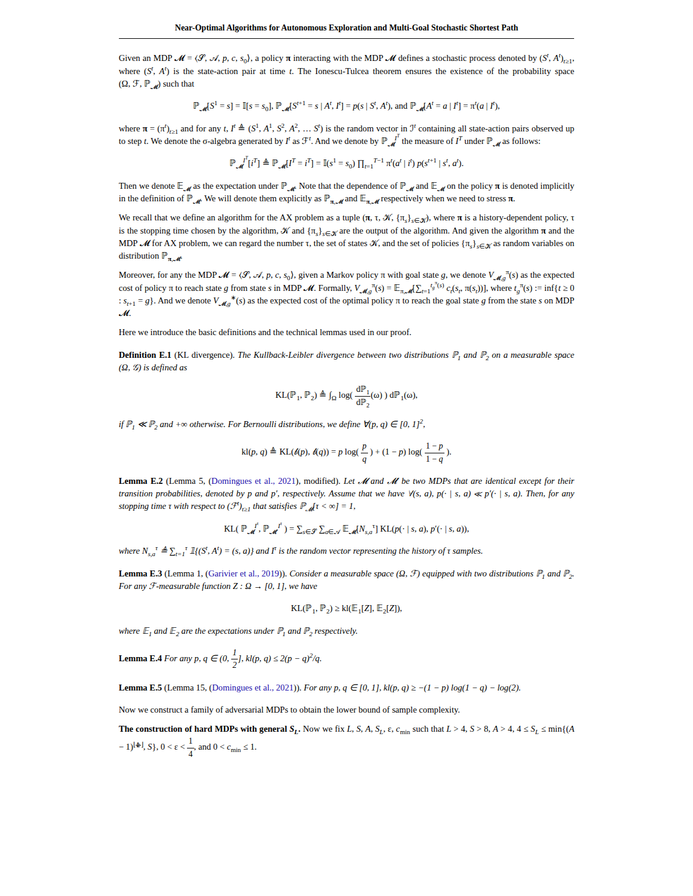Near-Optimal Algorithms for Autonomous Exploration and Multi-Goal Stochastic Shortest Path
Given an MDP 𝓜 = ⟨𝒮, 𝒜, p, c, s0⟩, a policy π interacting with the MDP 𝓜 defines a stochastic process denoted by (St, At)t≥1, where (St, At) is the state-action pair at time t. The Ionescu-Tulcea theorem ensures the existence of the probability space (Ω, ℱ, ℙ𝓜) such that
ℙ𝓜[S1 = s] = 𝕀[s = s0], ℙ𝓜[St+1 = s | At, It] = p(s | St, At), and ℙ𝓜[At = a | It] = πt(a | It),
where π = (πt)t≥1 and for any t, It ≜ (S1, A1, S2, A2, … St) is the random vector in ℐt containing all state-action pairs observed up to step t. We denote the σ-algebra generated by It as ℱt. And we denote by ℙ𝓜IT the measure of IT under ℙ𝓜 as follows:
ℙ𝓜IT[iT] ≜ ℙ𝓜[IT = iT] = 𝕀(s1 = s0) ∏t=1T−1 πt(at | it) p(st+1 | st, at).
Then we denote 𝔼𝓜 as the expectation under ℙ𝓜. Note that the dependence of ℙ𝓜 and 𝔼𝓜 on the policy π is denoted implicitly in the definition of ℙ𝓜. We will denote them explicitly as ℙπ,𝓜 and 𝔼π,𝓜 respectively when we need to stress π.
We recall that we define an algorithm for the AX problem as a tuple (π, τ, 𝒦, {πs}s∈𝒦), where π is a history-dependent policy, τ is the stopping time chosen by the algorithm, 𝒦 and {πs}s∈𝒦 are the output of the algorithm. And given the algorithm π and the MDP 𝓜 for AX problem, we can regard the number τ, the set of states 𝒦, and the set of policies {πs}s∈𝒦 as random variables on distribution ℙπ,𝓜.
Moreover, for any the MDP 𝓜 = ⟨𝒮, 𝒜, p, c, s0⟩, given a Markov policy π with goal state g, we denote V𝓜,gπ(s) as the expected cost of policy π to reach state g from state s in MDP 𝓜. Formally, V𝓜,gπ(s) = 𝔼π,𝓜[∑t=1tgπ(s) ct(st, π(st))], where tgπ(s) := inf{t ≥ 0 : st+1 = g}. And we denote V𝓜,g∗(s) as the expected cost of the optimal policy π to reach the goal state g from the state s on MDP 𝓜.
Here we introduce the basic definitions and the technical lemmas used in our proof.
Definition E.1 (KL divergence). The Kullback-Leibler divergence between two distributions ℙ1 and ℙ2 on a measurable space (Ω, 𝒢) is defined as
KL(ℙ1, ℙ2) ≜ ∫Ω log( dℙ1 dℙ2(ω) ) dℙ1(ω),
if ℙ1 ≪ ℙ2 and +∞ otherwise. For Bernoulli distributions, we define ∀(p, q) ∈ [0, 1]2,
kl(p, q) ≜ KL(𝒷(p), 𝒷(q)) = p log( pq ) + (1 − p) log( 1 − p 1 − q ).
Lemma E.2 (Lemma 5, (Domingues et al., 2021), modified). Let 𝓜 and 𝓜′ be two MDPs that are identical except for their transition probabilities, denoted by p and p′, respectively. Assume that we have ∀(s, a), p(· | s, a) ≪ p′(· | s, a). Then, for any stopping time τ with respect to (ℱt)t≥1 that satisfies ℙ𝓜[τ < ∞] = 1,
KL( ℙ𝓜Iτ, ℙ𝓜′Iτ ) = ∑s∈𝒮 ∑a∈𝒜 𝔼𝓜[Ns,aτ] KL(p(· | s, a), p′(· | s, a)),
where Ns,aτ ≜ ∑t=1τ 𝟙{(St, At) = (s, a)} and Iτ is the random vector representing the history of τ samples.
Lemma E.3 (Lemma 1, (Garivier et al., 2019)). Consider a measurable space (Ω, ℱ) equipped with two distributions ℙ1 and ℙ2. For any ℱ-measurable function Z : Ω → [0, 1], we have
KL(ℙ1, ℙ2) ≥ kl(𝔼1[Z], 𝔼2[Z]),
where 𝔼1 and 𝔼2 are the expectations under ℙ1 and ℙ2 respectively.
Lemma E.4 For any p, q ∈ (0, 12], kl(p, q) ≤ 2(p − q)2/q.
Lemma E.5 (Lemma 15, (Domingues et al., 2021)). For any p, q ∈ [0, 1], kl(p, q) ≥ −(1 − p) log(1 − q) − log(2).
Now we construct a family of adversarial MDPs to obtain the lower bound of sample complexity.
The construction of hard MDPs with general SL. Now we fix L, S, A, SL, ε, cmin such that L > 4, S > 8, A > 4, 4 ≤ SL ≤ min{(A − 1)⌊L 2⌋, S}, 0 < ε < 14, and 0 < cmin ≤ 1.